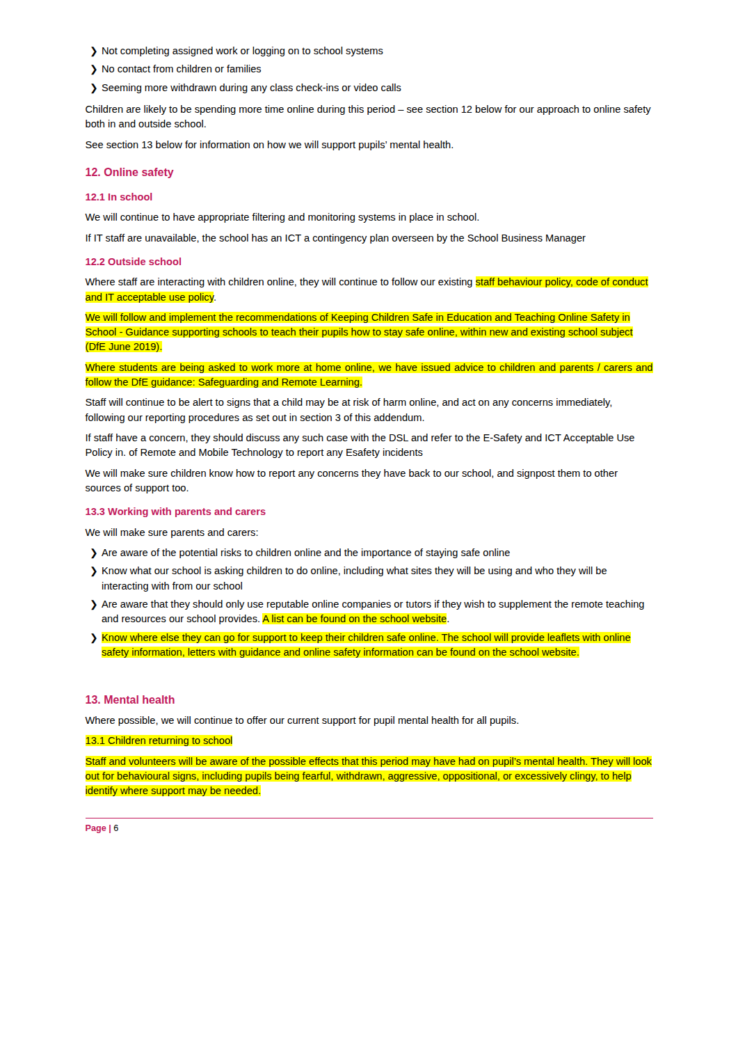Not completing assigned work or logging on to school systems
No contact from children or families
Seeming more withdrawn during any class check-ins or video calls
Children are likely to be spending more time online during this period – see section 12 below for our approach to online safety both in and outside school.
See section 13 below for information on how we will support pupils’ mental health.
12. Online safety
12.1 In school
We will continue to have appropriate filtering and monitoring systems in place in school.
If IT staff are unavailable, the school has an ICT a contingency plan overseen by the School Business Manager
12.2 Outside school
Where staff are interacting with children online, they will continue to follow our existing staff behaviour policy, code of conduct and IT acceptable use policy.
We will follow and implement the recommendations of Keeping Children Safe in Education and Teaching Online Safety in School - Guidance supporting schools to teach their pupils how to stay safe online, within new and existing school subject (DfE June 2019).
Where students are being asked to work more at home online, we have issued advice to children and parents / carers and follow the DfE guidance: Safeguarding and Remote Learning.
Staff will continue to be alert to signs that a child may be at risk of harm online, and act on any concerns immediately, following our reporting procedures as set out in section 3 of this addendum.
If staff have a concern, they should discuss any such case with the DSL and refer to the E-Safety and ICT Acceptable Use Policy in. of Remote and Mobile Technology to report any Esafety incidents
We will make sure children know how to report any concerns they have back to our school, and signpost them to other sources of support too.
13.3 Working with parents and carers
We will make sure parents and carers:
Are aware of the potential risks to children online and the importance of staying safe online
Know what our school is asking children to do online, including what sites they will be using and who they will be interacting with from our school
Are aware that they should only use reputable online companies or tutors if they wish to supplement the remote teaching and resources our school provides. A list can be found on the school website.
Know where else they can go for support to keep their children safe online. The school will provide leaflets with online safety information, letters with guidance and online safety information can be found on the school website.
13. Mental health
Where possible, we will continue to offer our current support for pupil mental health for all pupils.
13.1 Children returning to school
Staff and volunteers will be aware of the possible effects that this period may have had on pupil’s mental health. They will look out for behavioural signs, including pupils being fearful, withdrawn, aggressive, oppositional, or excessively clingy, to help identify where support may be needed.
Page | 6